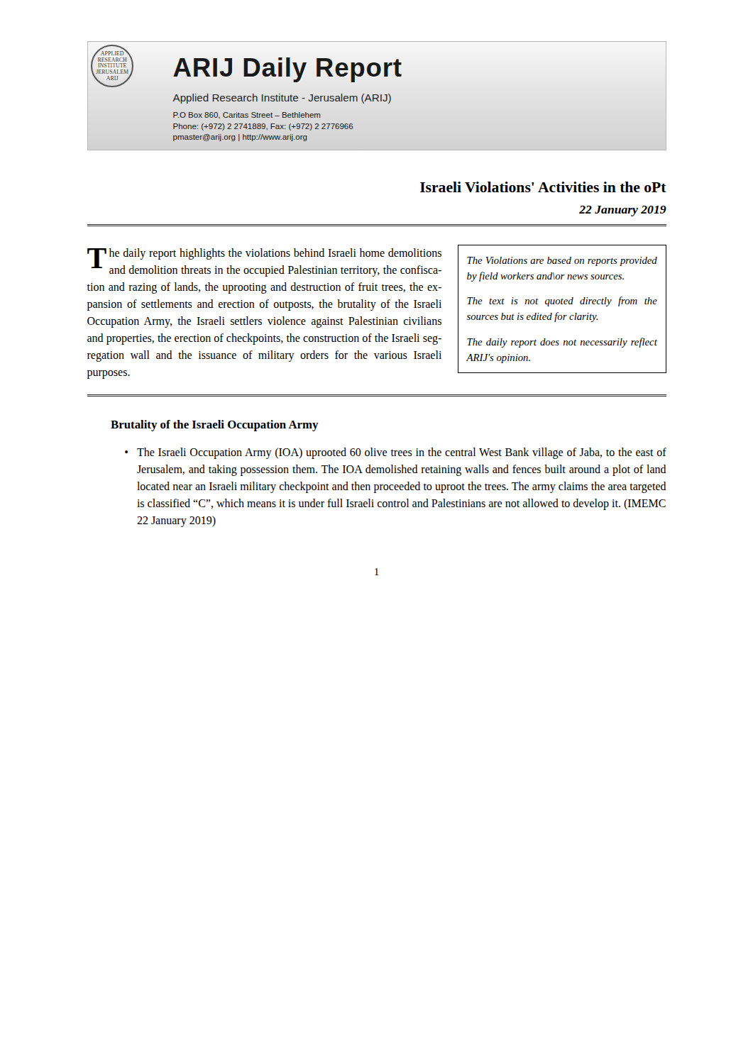APPLIED RESEARCH INSTITUTE
JERUSALEM
ARIJ
ARIJ Daily Report
Applied Research Institute - Jerusalem (ARIJ)
P.O Box 860, Caritas Street – Bethlehem
Phone: (+972) 2 2741889, Fax: (+972) 2 2776966
pmaster@arij.org | http://www.arij.org
Israeli Violations' Activities in the oPt
22 January 2019
The daily report highlights the violations behind Israeli home demolitions and demolition threats in the occupied Palestinian territory, the confiscation and razing of lands, the uprooting and destruction of fruit trees, the expansion of settlements and erection of outposts, the brutality of the Israeli Occupation Army, the Israeli settlers violence against Palestinian civilians and properties, the erection of checkpoints, the construction of the Israeli segregation wall and the issuance of military orders for the various Israeli purposes.
The Violations are based on reports provided by field workers and\or news sources.
The text is not quoted directly from the sources but is edited for clarity.
The daily report does not necessarily reflect ARIJ's opinion.
Brutality of the Israeli Occupation Army
The Israeli Occupation Army (IOA) uprooted 60 olive trees in the central West Bank village of Jaba, to the east of Jerusalem, and taking possession them. The IOA demolished retaining walls and fences built around a plot of land located near an Israeli military checkpoint and then proceeded to uproot the trees. The army claims the area targeted is classified “C”, which means it is under full Israeli control and Palestinians are not allowed to develop it. (IMEMC 22 January 2019)
1